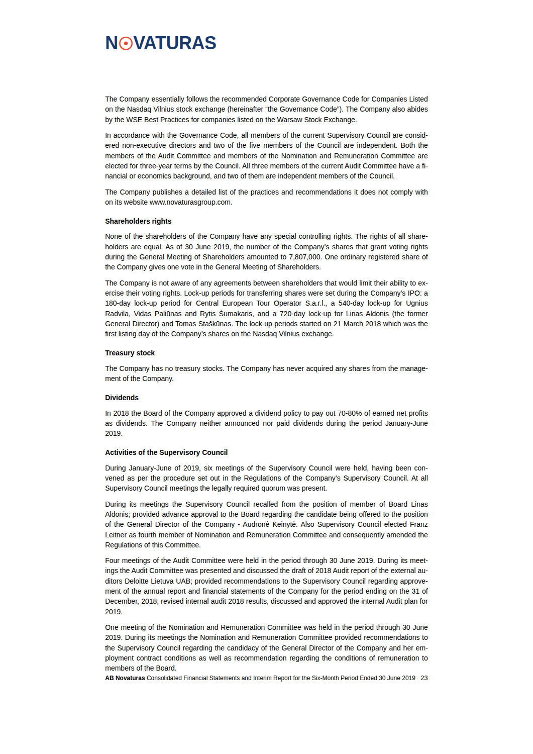N☉VATURAS
The Company essentially follows the recommended Corporate Governance Code for Companies Listed on the Nasdaq Vilnius stock exchange (hereinafter “the Governance Code”). The Company also abides by the WSE Best Practices for companies listed on the Warsaw Stock Exchange.
In accordance with the Governance Code, all members of the current Supervisory Council are considered non-executive directors and two of the five members of the Council are independent. Both the members of the Audit Committee and members of the Nomination and Remuneration Committee are elected for three-year terms by the Council. All three members of the current Audit Committee have a financial or economics background, and two of them are independent members of the Council.
The Company publishes a detailed list of the practices and recommendations it does not comply with on its website www.novaturasgroup.com.
Shareholders rights
None of the shareholders of the Company have any special controlling rights. The rights of all shareholders are equal. As of 30 June 2019, the number of the Company’s shares that grant voting rights during the General Meeting of Shareholders amounted to 7,807,000. One ordinary registered share of the Company gives one vote in the General Meeting of Shareholders.
The Company is not aware of any agreements between shareholders that would limit their ability to exercise their voting rights. Lock-up periods for transferring shares were set during the Company’s IPO: a 180-day lock-up period for Central European Tour Operator S.a.r.l., a 540-day lock-up for Ugnius Radvila, Vidas Paliūnas and Rytis Šumakaris, and a 720-day lock-up for Linas Aldonis (the former General Director) and Tomas Staškūnas. The lock-up periods started on 21 March 2018 which was the first listing day of the Company’s shares on the Nasdaq Vilnius exchange.
Treasury stock
The Company has no treasury stocks. The Company has never acquired any shares from the management of the Company.
Dividends
In 2018 the Board of the Company approved a dividend policy to pay out 70-80% of earned net profits as dividends. The Company neither announced nor paid dividends during the period January-June 2019.
Activities of the Supervisory Council
During January-June of 2019, six meetings of the Supervisory Council were held, having been convened as per the procedure set out in the Regulations of the Company’s Supervisory Council. At all Supervisory Council meetings the legally required quorum was present.
During its meetings the Supervisory Council recalled from the position of member of Board Linas Aldonis; provided advance approval to the Board regarding the candidate being offered to the position of the General Director of the Company - Audronė Keinytė. Also Supervisory Council elected Franz Leitner as fourth member of Nomination and Remuneration Committee and consequently amended the Regulations of this Committee.
Four meetings of the Audit Committee were held in the period through 30 June 2019. During its meetings the Audit Committee was presented and discussed the draft of 2018 Audit report of the external auditors Deloitte Lietuva UAB; provided recommendations to the Supervisory Council regarding approvement of the annual report and financial statements of the Company for the period ending on the 31 of December, 2018; revised internal audit 2018 results, discussed and approved the internal Audit plan for 2019.
One meeting of the Nomination and Remuneration Committee was held in the period through 30 June 2019. During its meetings the Nomination and Remuneration Committee provided recommendations to the Supervisory Council regarding the candidacy of the General Director of the Company and her employment contract conditions as well as recommendation regarding the conditions of remuneration to members of the Board.
AB Novaturas Consolidated Financial Statements and Interim Report for the Six-Month Period Ended 30 June 2019 23